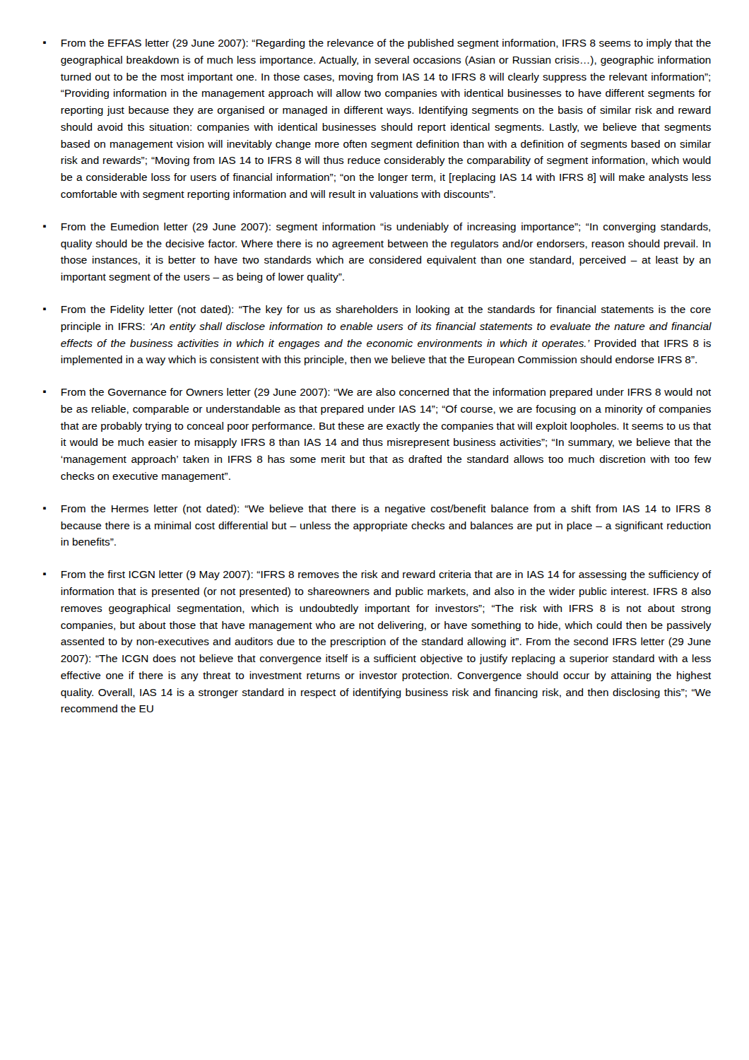From the EFFAS letter (29 June 2007): “Regarding the relevance of the published segment information, IFRS 8 seems to imply that the geographical breakdown is of much less importance. Actually, in several occasions (Asian or Russian crisis…), geographic information turned out to be the most important one. In those cases, moving from IAS 14 to IFRS 8 will clearly suppress the relevant information”; “Providing information in the management approach will allow two companies with identical businesses to have different segments for reporting just because they are organised or managed in different ways. Identifying segments on the basis of similar risk and reward should avoid this situation: companies with identical businesses should report identical segments. Lastly, we believe that segments based on management vision will inevitably change more often segment definition than with a definition of segments based on similar risk and rewards”; “Moving from IAS 14 to IFRS 8 will thus reduce considerably the comparability of segment information, which would be a considerable loss for users of financial information”; “on the longer term, it [replacing IAS 14 with IFRS 8] will make analysts less comfortable with segment reporting information and will result in valuations with discounts”.
From the Eumedion letter (29 June 2007): segment information “is undeniably of increasing importance”; “In converging standards, quality should be the decisive factor. Where there is no agreement between the regulators and/or endorsers, reason should prevail. In those instances, it is better to have two standards which are considered equivalent than one standard, perceived – at least by an important segment of the users – as being of lower quality”.
From the Fidelity letter (not dated): “The key for us as shareholders in looking at the standards for financial statements is the core principle in IFRS: ‘An entity shall disclose information to enable users of its financial statements to evaluate the nature and financial effects of the business activities in which it engages and the economic environments in which it operates.’ Provided that IFRS 8 is implemented in a way which is consistent with this principle, then we believe that the European Commission should endorse IFRS 8”.
From the Governance for Owners letter (29 June 2007): “We are also concerned that the information prepared under IFRS 8 would not be as reliable, comparable or understandable as that prepared under IAS 14”; “Of course, we are focusing on a minority of companies that are probably trying to conceal poor performance. But these are exactly the companies that will exploit loopholes. It seems to us that it would be much easier to misapply IFRS 8 than IAS 14 and thus misrepresent business activities”; “In summary, we believe that the ‘management approach’ taken in IFRS 8 has some merit but that as drafted the standard allows too much discretion with too few checks on executive management”.
From the Hermes letter (not dated): “We believe that there is a negative cost/benefit balance from a shift from IAS 14 to IFRS 8 because there is a minimal cost differential but – unless the appropriate checks and balances are put in place – a significant reduction in benefits”.
From the first ICGN letter (9 May 2007): “IFRS 8 removes the risk and reward criteria that are in IAS 14 for assessing the sufficiency of information that is presented (or not presented) to shareowners and public markets, and also in the wider public interest. IFRS 8 also removes geographical segmentation, which is undoubtedly important for investors”; “The risk with IFRS 8 is not about strong companies, but about those that have management who are not delivering, or have something to hide, which could then be passively assented to by non-executives and auditors due to the prescription of the standard allowing it”. From the second IFRS letter (29 June 2007): “The ICGN does not believe that convergence itself is a sufficient objective to justify replacing a superior standard with a less effective one if there is any threat to investment returns or investor protection. Convergence should occur by attaining the highest quality. Overall, IAS 14 is a stronger standard in respect of identifying business risk and financing risk, and then disclosing this”; “We recommend the EU